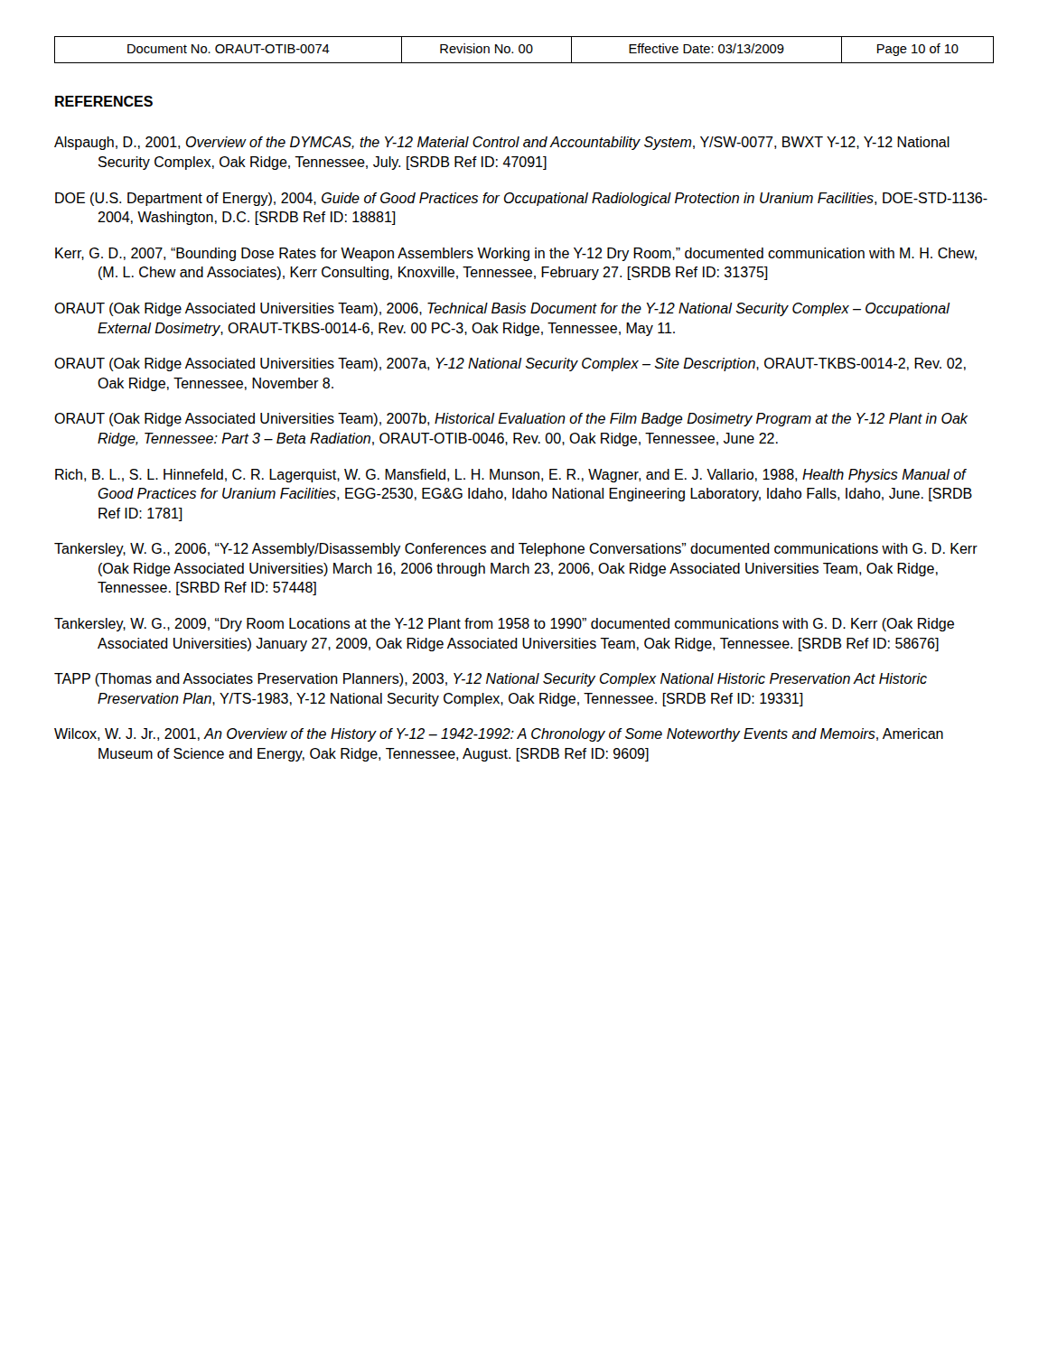| Document No. ORAUT-OTIB-0074 | Revision No. 00 | Effective Date: 03/13/2009 | Page 10 of 10 |
REFERENCES
Alspaugh, D., 2001, Overview of the DYMCAS, the Y-12 Material Control and Accountability System, Y/SW-0077, BWXT Y-12, Y-12 National Security Complex, Oak Ridge, Tennessee, July. [SRDB Ref ID: 47091]
DOE (U.S. Department of Energy), 2004, Guide of Good Practices for Occupational Radiological Protection in Uranium Facilities, DOE-STD-1136-2004, Washington, D.C. [SRDB Ref ID: 18881]
Kerr, G. D., 2007, “Bounding Dose Rates for Weapon Assemblers Working in the Y-12 Dry Room,” documented communication with M. H. Chew, (M. L. Chew and Associates), Kerr Consulting, Knoxville, Tennessee, February 27. [SRDB Ref ID: 31375]
ORAUT (Oak Ridge Associated Universities Team), 2006, Technical Basis Document for the Y-12 National Security Complex – Occupational External Dosimetry, ORAUT-TKBS-0014-6, Rev. 00 PC-3, Oak Ridge, Tennessee, May 11.
ORAUT (Oak Ridge Associated Universities Team), 2007a, Y-12 National Security Complex – Site Description, ORAUT-TKBS-0014-2, Rev. 02, Oak Ridge, Tennessee, November 8.
ORAUT (Oak Ridge Associated Universities Team), 2007b, Historical Evaluation of the Film Badge Dosimetry Program at the Y-12 Plant in Oak Ridge, Tennessee: Part 3 – Beta Radiation, ORAUT-OTIB-0046, Rev. 00, Oak Ridge, Tennessee, June 22.
Rich, B. L., S. L. Hinnefeld, C. R. Lagerquist, W. G. Mansfield, L. H. Munson, E. R., Wagner, and E. J. Vallario, 1988, Health Physics Manual of Good Practices for Uranium Facilities, EGG-2530, EG&G Idaho, Idaho National Engineering Laboratory, Idaho Falls, Idaho, June. [SRDB Ref ID: 1781]
Tankersley, W. G., 2006, “Y-12 Assembly/Disassembly Conferences and Telephone Conversations” documented communications with G. D. Kerr (Oak Ridge Associated Universities) March 16, 2006 through March 23, 2006, Oak Ridge Associated Universities Team, Oak Ridge, Tennessee. [SRBD Ref ID: 57448]
Tankersley, W. G., 2009, “Dry Room Locations at the Y-12 Plant from 1958 to 1990” documented communications with G. D. Kerr (Oak Ridge Associated Universities) January 27, 2009, Oak Ridge Associated Universities Team, Oak Ridge, Tennessee. [SRDB Ref ID: 58676]
TAPP (Thomas and Associates Preservation Planners), 2003, Y-12 National Security Complex National Historic Preservation Act Historic Preservation Plan, Y/TS-1983, Y-12 National Security Complex, Oak Ridge, Tennessee. [SRDB Ref ID: 19331]
Wilcox, W. J. Jr., 2001, An Overview of the History of Y-12 – 1942-1992: A Chronology of Some Noteworthy Events and Memoirs, American Museum of Science and Energy, Oak Ridge, Tennessee, August. [SRDB Ref ID: 9609]